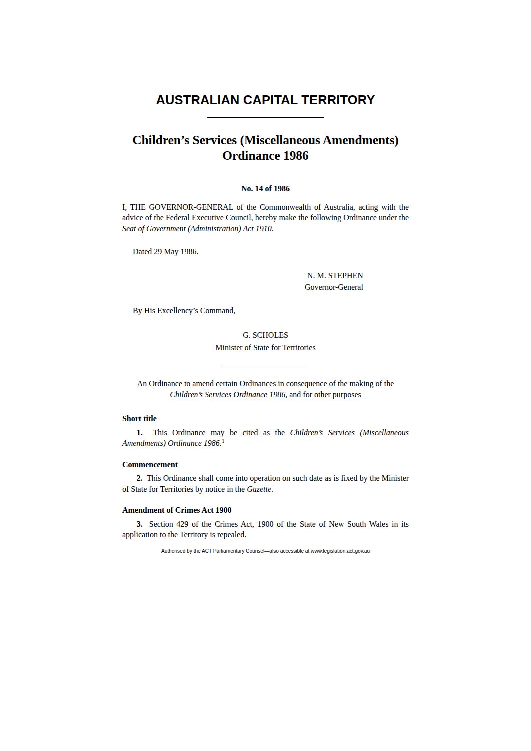AUSTRALIAN CAPITAL TERRITORY
Children’s Services (Miscellaneous Amendments) Ordinance 1986
No. 14 of 1986
I, THE GOVERNOR-GENERAL of the Commonwealth of Australia, acting with the advice of the Federal Executive Council, hereby make the following Ordinance under the Seat of Government (Administration) Act 1910.
Dated 29 May 1986.
N. M. STEPHEN Governor-General
By His Excellency’s Command,
G. SCHOLES
Minister of State for Territories
An Ordinance to amend certain Ordinances in consequence of the making of the Children’s Services Ordinance 1986, and for other purposes
Short title
1. This Ordinance may be cited as the Children’s Services (Miscellaneous Amendments) Ordinance 1986.1
Commencement
2. This Ordinance shall come into operation on such date as is fixed by the Minister of State for Territories by notice in the Gazette.
Amendment of Crimes Act 1900
3. Section 429 of the Crimes Act, 1900 of the State of New South Wales in its application to the Territory is repealed.
Authorised by the ACT Parliamentary Counsel—also accessible at www.legislation.act.gov.au